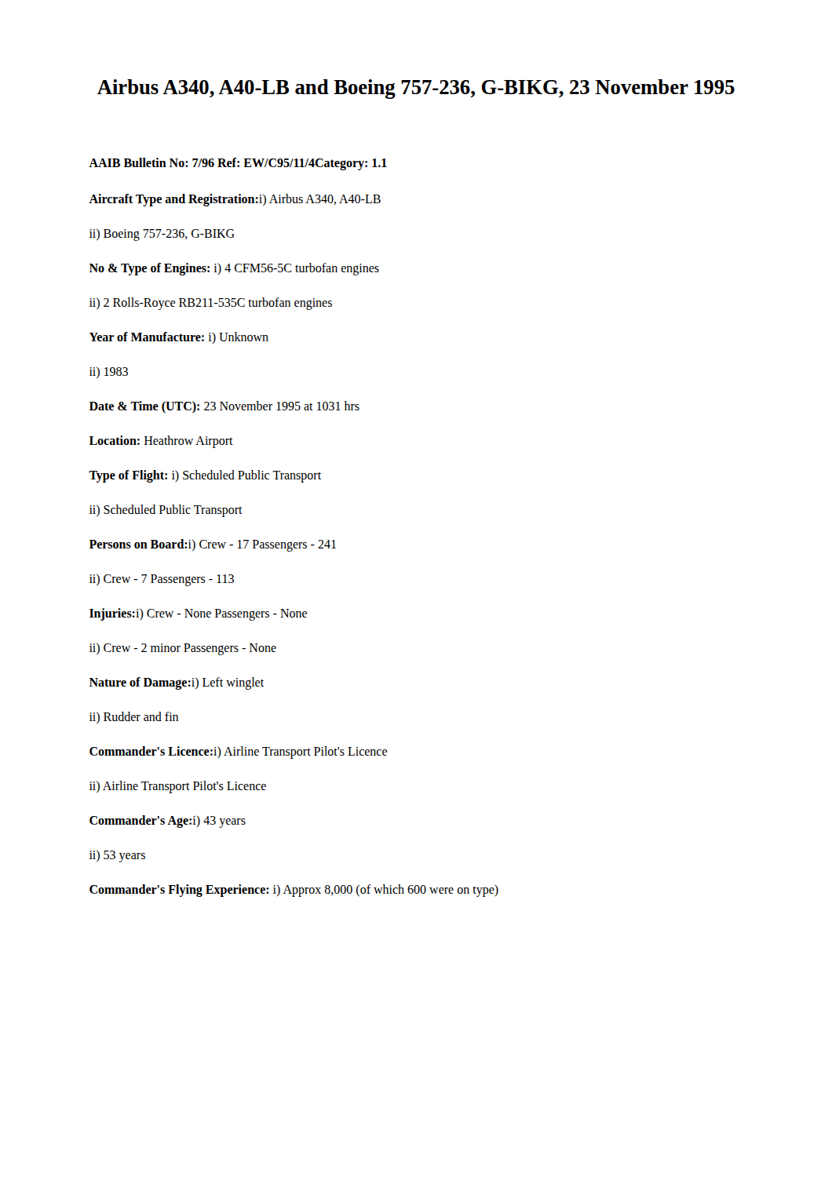Airbus A340, A40-LB and Boeing 757-236, G-BIKG, 23 November 1995
AAIB Bulletin No: 7/96 Ref: EW/C95/11/4Category: 1.1
Aircraft Type and Registration: i) Airbus A340, A40-LB
ii) Boeing 757-236, G-BIKG
No & Type of Engines: i) 4 CFM56-5C turbofan engines
ii) 2 Rolls-Royce RB211-535C turbofan engines
Year of Manufacture: i) Unknown
ii) 1983
Date & Time (UTC): 23 November 1995 at 1031 hrs
Location: Heathrow Airport
Type of Flight: i) Scheduled Public Transport
ii) Scheduled Public Transport
Persons on Board: i) Crew - 17 Passengers - 241
ii) Crew - 7 Passengers - 113
Injuries: i) Crew - None Passengers - None
ii) Crew - 2 minor Passengers - None
Nature of Damage: i) Left winglet
ii) Rudder and fin
Commander's Licence: i) Airline Transport Pilot's Licence
ii) Airline Transport Pilot's Licence
Commander's Age: i) 43 years
ii) 53 years
Commander's Flying Experience: i) Approx 8,000 (of which 600 were on type)